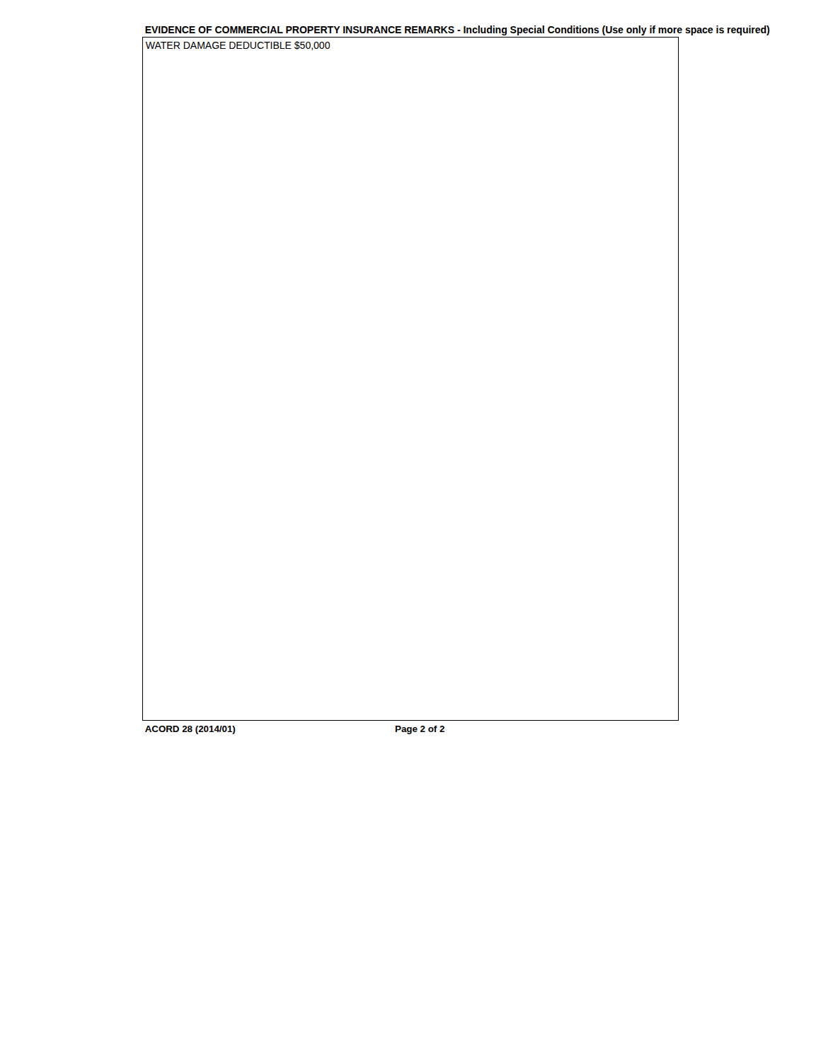EVIDENCE OF COMMERCIAL PROPERTY INSURANCE REMARKS - Including Special Conditions (Use only if more space is required)
WATER DAMAGE DEDUCTIBLE $50,000
ACORD 28 (2014/01)
Page 2 of 2